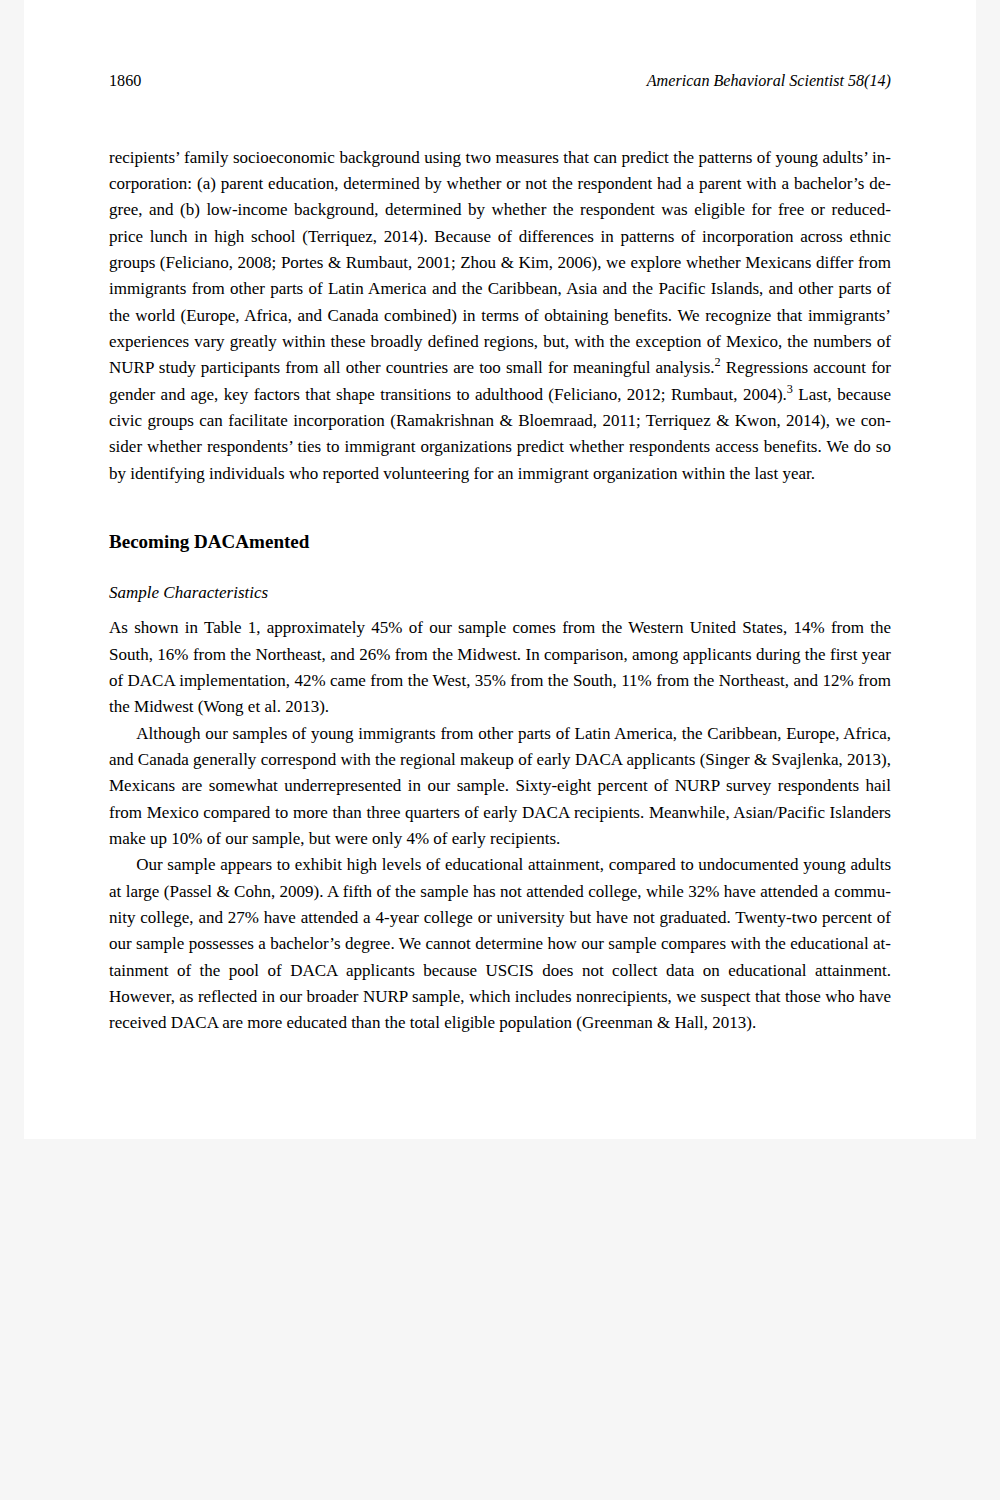1860 American Behavioral Scientist 58(14)
recipients’ family socioeconomic background using two measures that can predict the patterns of young adults’ incorporation: (a) parent education, determined by whether or not the respondent had a parent with a bachelor’s degree, and (b) low-income background, determined by whether the respondent was eligible for free or reduced-price lunch in high school (Terriquez, 2014). Because of differences in patterns of incorporation across ethnic groups (Feliciano, 2008; Portes & Rumbaut, 2001; Zhou & Kim, 2006), we explore whether Mexicans differ from immigrants from other parts of Latin America and the Caribbean, Asia and the Pacific Islands, and other parts of the world (Europe, Africa, and Canada combined) in terms of obtaining benefits. We recognize that immigrants’ experiences vary greatly within these broadly defined regions, but, with the exception of Mexico, the numbers of NURP study participants from all other countries are too small for meaningful analysis.2 Regressions account for gender and age, key factors that shape transitions to adulthood (Feliciano, 2012; Rumbaut, 2004).3 Last, because civic groups can facilitate incorporation (Ramakrishnan & Bloemraad, 2011; Terriquez & Kwon, 2014), we consider whether respondents’ ties to immigrant organizations predict whether respondents access benefits. We do so by identifying individuals who reported volunteering for an immigrant organization within the last year.
Becoming DACAmented
Sample Characteristics
As shown in Table 1, approximately 45% of our sample comes from the Western United States, 14% from the South, 16% from the Northeast, and 26% from the Midwest. In comparison, among applicants during the first year of DACA implementation, 42% came from the West, 35% from the South, 11% from the Northeast, and 12% from the Midwest (Wong et al. 2013).
Although our samples of young immigrants from other parts of Latin America, the Caribbean, Europe, Africa, and Canada generally correspond with the regional makeup of early DACA applicants (Singer & Svajlenka, 2013), Mexicans are somewhat underrepresented in our sample. Sixty-eight percent of NURP survey respondents hail from Mexico compared to more than three quarters of early DACA recipients. Meanwhile, Asian/Pacific Islanders make up 10% of our sample, but were only 4% of early recipients.
Our sample appears to exhibit high levels of educational attainment, compared to undocumented young adults at large (Passel & Cohn, 2009). A fifth of the sample has not attended college, while 32% have attended a community college, and 27% have attended a 4-year college or university but have not graduated. Twenty-two percent of our sample possesses a bachelor’s degree. We cannot determine how our sample compares with the educational attainment of the pool of DACA applicants because USCIS does not collect data on educational attainment. However, as reflected in our broader NURP sample, which includes nonrecipients, we suspect that those who have received DACA are more educated than the total eligible population (Greenman & Hall, 2013).